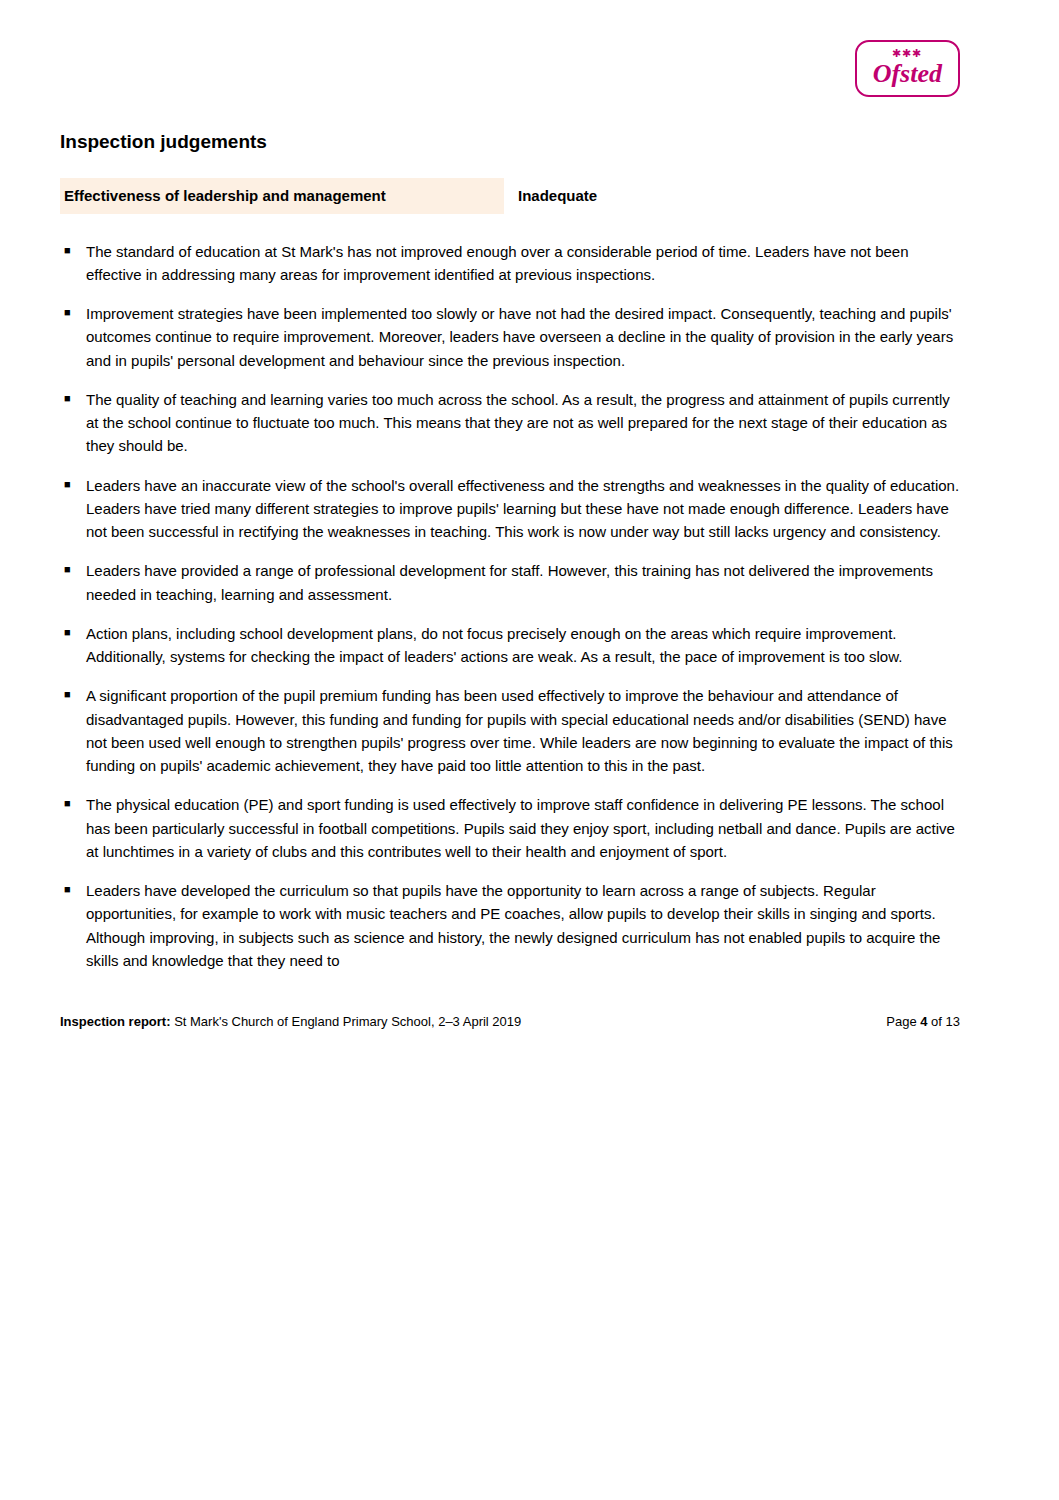✱✱✱
Ofsted
Inspection judgements
Effectiveness of leadership and management
Inadequate
The standard of education at St Mark's has not improved enough over a considerable period of time. Leaders have not been effective in addressing many areas for improvement identified at previous inspections.
Improvement strategies have been implemented too slowly or have not had the desired impact. Consequently, teaching and pupils' outcomes continue to require improvement. Moreover, leaders have overseen a decline in the quality of provision in the early years and in pupils' personal development and behaviour since the previous inspection.
The quality of teaching and learning varies too much across the school. As a result, the progress and attainment of pupils currently at the school continue to fluctuate too much. This means that they are not as well prepared for the next stage of their education as they should be.
Leaders have an inaccurate view of the school's overall effectiveness and the strengths and weaknesses in the quality of education. Leaders have tried many different strategies to improve pupils' learning but these have not made enough difference. Leaders have not been successful in rectifying the weaknesses in teaching. This work is now under way but still lacks urgency and consistency.
Leaders have provided a range of professional development for staff. However, this training has not delivered the improvements needed in teaching, learning and assessment.
Action plans, including school development plans, do not focus precisely enough on the areas which require improvement. Additionally, systems for checking the impact of leaders' actions are weak. As a result, the pace of improvement is too slow.
A significant proportion of the pupil premium funding has been used effectively to improve the behaviour and attendance of disadvantaged pupils. However, this funding and funding for pupils with special educational needs and/or disabilities (SEND) have not been used well enough to strengthen pupils' progress over time. While leaders are now beginning to evaluate the impact of this funding on pupils' academic achievement, they have paid too little attention to this in the past.
The physical education (PE) and sport funding is used effectively to improve staff confidence in delivering PE lessons. The school has been particularly successful in football competitions. Pupils said they enjoy sport, including netball and dance. Pupils are active at lunchtimes in a variety of clubs and this contributes well to their health and enjoyment of sport.
Leaders have developed the curriculum so that pupils have the opportunity to learn across a range of subjects. Regular opportunities, for example to work with music teachers and PE coaches, allow pupils to develop their skills in singing and sports. Although improving, in subjects such as science and history, the newly designed curriculum has not enabled pupils to acquire the skills and knowledge that they need to
Inspection report: St Mark's Church of England Primary School, 2–3 April 2019
Page 4 of 13